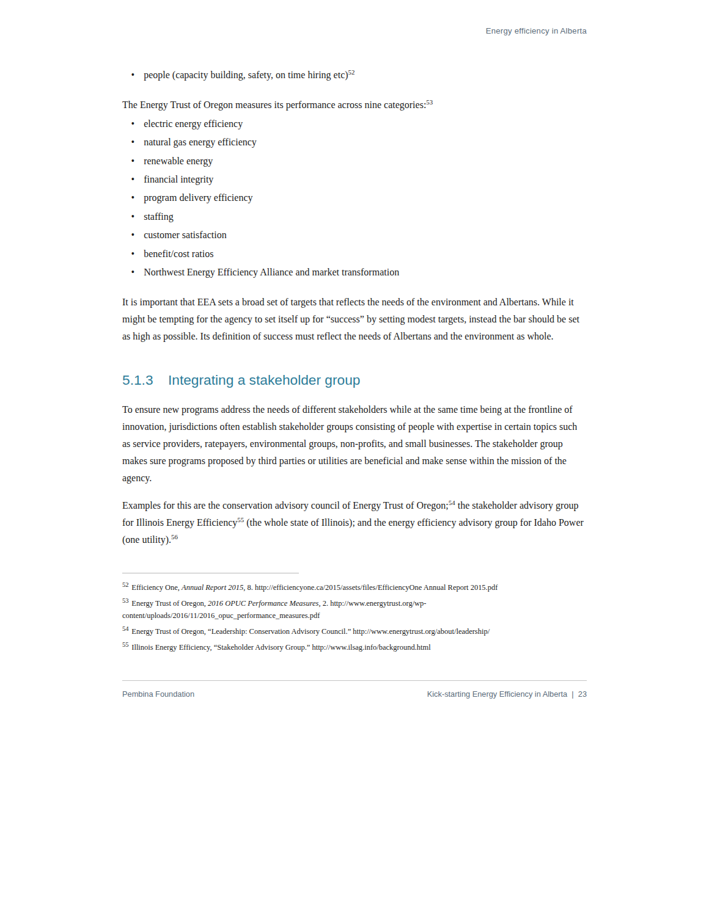Energy efficiency in Alberta
people (capacity building, safety, on time hiring etc)52
The Energy Trust of Oregon measures its performance across nine categories:53
electric energy efficiency
natural gas energy efficiency
renewable energy
financial integrity
program delivery efficiency
staffing
customer satisfaction
benefit/cost ratios
Northwest Energy Efficiency Alliance and market transformation
It is important that EEA sets a broad set of targets that reflects the needs of the environment and Albertans. While it might be tempting for the agency to set itself up for “success” by setting modest targets, instead the bar should be set as high as possible. Its definition of success must reflect the needs of Albertans and the environment as whole.
5.1.3 Integrating a stakeholder group
To ensure new programs address the needs of different stakeholders while at the same time being at the frontline of innovation, jurisdictions often establish stakeholder groups consisting of people with expertise in certain topics such as service providers, ratepayers, environmental groups, non-profits, and small businesses. The stakeholder group makes sure programs proposed by third parties or utilities are beneficial and make sense within the mission of the agency.
Examples for this are the conservation advisory council of Energy Trust of Oregon;54 the stakeholder advisory group for Illinois Energy Efficiency55 (the whole state of Illinois); and the energy efficiency advisory group for Idaho Power (one utility).56
52 Efficiency One, Annual Report 2015, 8. http://efficiencyone.ca/2015/assets/files/EfficiencyOne Annual Report 2015.pdf
53 Energy Trust of Oregon, 2016 OPUC Performance Measures, 2. http://www.energytrust.org/wp-content/uploads/2016/11/2016_opuc_performance_measures.pdf
54 Energy Trust of Oregon, “Leadership: Conservation Advisory Council.” http://www.energytrust.org/about/leadership/
55 Illinois Energy Efficiency, “Stakeholder Advisory Group.” http://www.ilsag.info/background.html
Pembina Foundation
Kick-starting Energy Efficiency in Alberta | 23